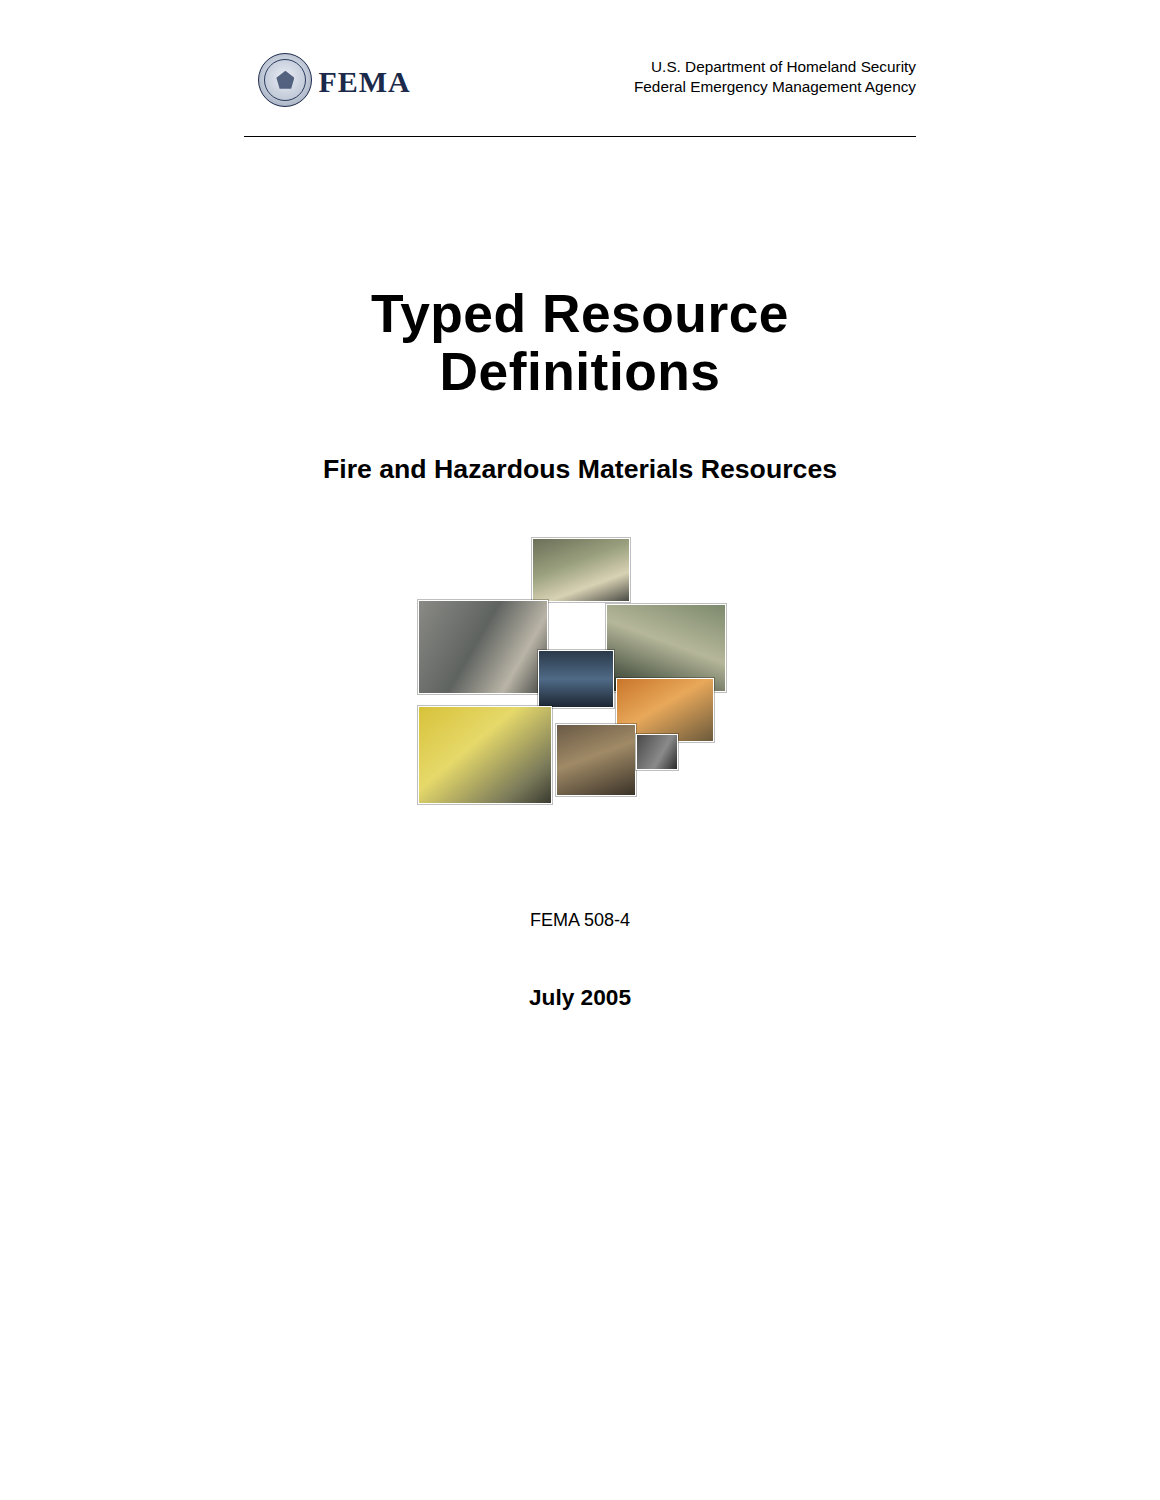FEMA
U.S. Department of Homeland Security
Federal Emergency Management Agency
Typed Resource
Definitions
Fire and Hazardous Materials Resources
FEMA 508-4
July 2005